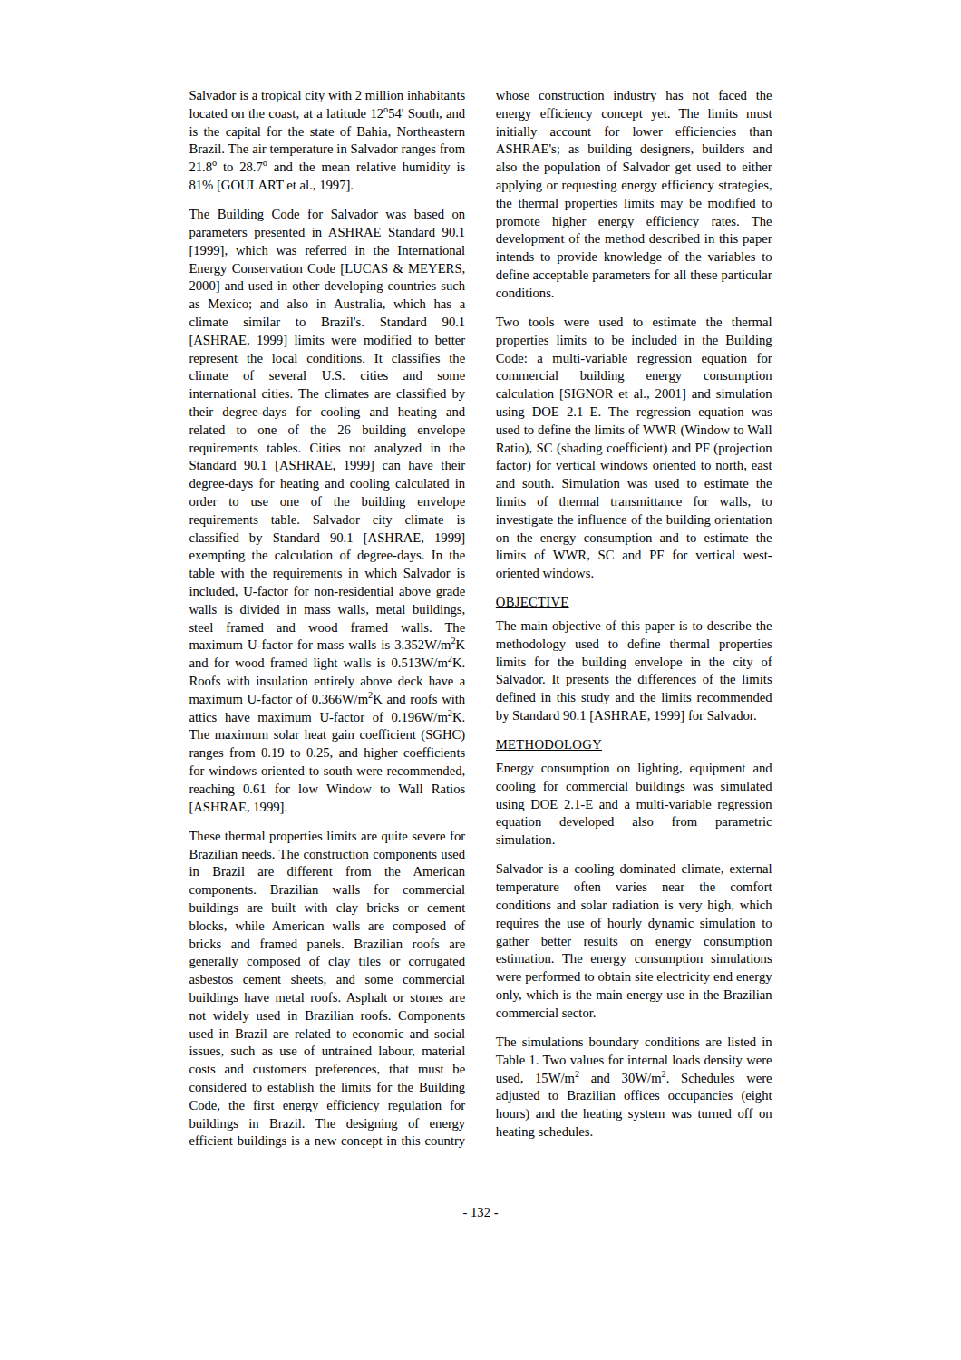Salvador is a tropical city with 2 million inhabitants located on the coast, at a latitude 12o54' South, and is the capital for the state of Bahia, Northeastern Brazil. The air temperature in Salvador ranges from 21.8o to 28.7o and the mean relative humidity is 81% [GOULART et al., 1997].
The Building Code for Salvador was based on parameters presented in ASHRAE Standard 90.1 [1999], which was referred in the International Energy Conservation Code [LUCAS & MEYERS, 2000] and used in other developing countries such as Mexico; and also in Australia, which has a climate similar to Brazil's. Standard 90.1 [ASHRAE, 1999] limits were modified to better represent the local conditions. It classifies the climate of several U.S. cities and some international cities. The climates are classified by their degree-days for cooling and heating and related to one of the 26 building envelope requirements tables. Cities not analyzed in the Standard 90.1 [ASHRAE, 1999] can have their degree-days for heating and cooling calculated in order to use one of the building envelope requirements table. Salvador city climate is classified by Standard 90.1 [ASHRAE, 1999] exempting the calculation of degree-days. In the table with the requirements in which Salvador is included, U-factor for non-residential above grade walls is divided in mass walls, metal buildings, steel framed and wood framed walls. The maximum U-factor for mass walls is 3.352W/m2K and for wood framed light walls is 0.513W/m2K. Roofs with insulation entirely above deck have a maximum U-factor of 0.366W/m2K and roofs with attics have maximum U-factor of 0.196W/m2K. The maximum solar heat gain coefficient (SGHC) ranges from 0.19 to 0.25, and higher coefficients for windows oriented to south were recommended, reaching 0.61 for low Window to Wall Ratios [ASHRAE, 1999].
These thermal properties limits are quite severe for Brazilian needs. The construction components used in Brazil are different from the American components. Brazilian walls for commercial buildings are built with clay bricks or cement blocks, while American walls are composed of bricks and framed panels. Brazilian roofs are generally composed of clay tiles or corrugated asbestos cement sheets, and some commercial buildings have metal roofs. Asphalt or stones are not widely used in Brazilian roofs. Components used in Brazil are related to economic and social issues, such as use of untrained labour, material costs and customers preferences, that must be considered to establish the limits for the Building Code, the first energy efficiency regulation for buildings in Brazil. The designing of energy efficient buildings is a new concept in this country whose construction industry has not faced the energy efficiency concept yet. The limits must initially account for lower efficiencies than ASHRAE's; as building designers, builders and also the population of Salvador get used to either applying or requesting energy efficiency strategies, the thermal properties limits may be modified to promote higher energy efficiency rates. The development of the method described in this paper intends to provide knowledge of the variables to define acceptable parameters for all these particular conditions.
Two tools were used to estimate the thermal properties limits to be included in the Building Code: a multi-variable regression equation for commercial building energy consumption calculation [SIGNOR et al., 2001] and simulation using DOE 2.1–E. The regression equation was used to define the limits of WWR (Window to Wall Ratio), SC (shading coefficient) and PF (projection factor) for vertical windows oriented to north, east and south. Simulation was used to estimate the limits of thermal transmittance for walls, to investigate the influence of the building orientation on the energy consumption and to estimate the limits of WWR, SC and PF for vertical west-oriented windows.
Objective
The main objective of this paper is to describe the methodology used to define thermal properties limits for the building envelope in the city of Salvador. It presents the differences of the limits defined in this study and the limits recommended by Standard 90.1 [ASHRAE, 1999] for Salvador.
Methodology
Energy consumption on lighting, equipment and cooling for commercial buildings was simulated using DOE 2.1-E and a multi-variable regression equation developed also from parametric simulation.
Salvador is a cooling dominated climate, external temperature often varies near the comfort conditions and solar radiation is very high, which requires the use of hourly dynamic simulation to gather better results on energy consumption estimation. The energy consumption simulations were performed to obtain site electricity end energy only, which is the main energy use in the Brazilian commercial sector.
The simulations boundary conditions are listed in Table 1. Two values for internal loads density were used, 15W/m2 and 30W/m2. Schedules were adjusted to Brazilian offices occupancies (eight hours) and the heating system was turned off on heating schedules.
- 132 -